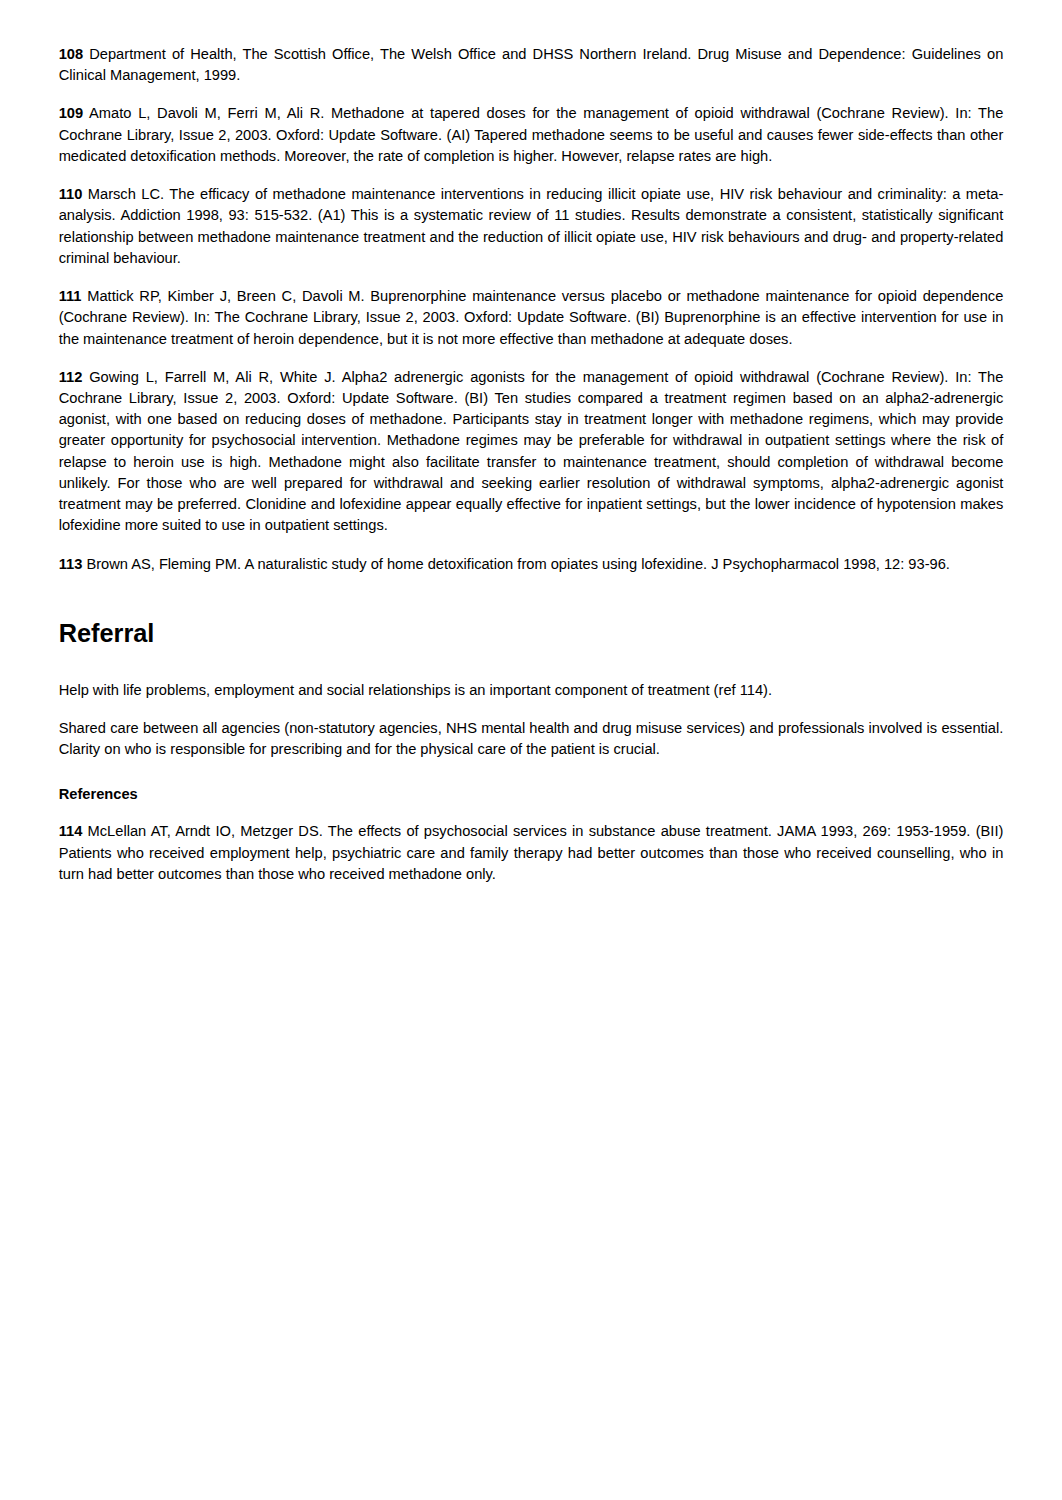108 Department of Health, The Scottish Office, The Welsh Office and DHSS Northern Ireland. Drug Misuse and Dependence: Guidelines on Clinical Management, 1999.
109 Amato L, Davoli M, Ferri M, Ali R. Methadone at tapered doses for the management of opioid withdrawal (Cochrane Review). In: The Cochrane Library, Issue 2, 2003. Oxford: Update Software. (AI) Tapered methadone seems to be useful and causes fewer side-effects than other medicated detoxification methods. Moreover, the rate of completion is higher. However, relapse rates are high.
110 Marsch LC. The efficacy of methadone maintenance interventions in reducing illicit opiate use, HIV risk behaviour and criminality: a meta-analysis. Addiction 1998, 93: 515-532. (A1) This is a systematic review of 11 studies. Results demonstrate a consistent, statistically significant relationship between methadone maintenance treatment and the reduction of illicit opiate use, HIV risk behaviours and drug- and property-related criminal behaviour.
111 Mattick RP, Kimber J, Breen C, Davoli M. Buprenorphine maintenance versus placebo or methadone maintenance for opioid dependence (Cochrane Review). In: The Cochrane Library, Issue 2, 2003. Oxford: Update Software. (BI) Buprenorphine is an effective intervention for use in the maintenance treatment of heroin dependence, but it is not more effective than methadone at adequate doses.
112 Gowing L, Farrell M, Ali R, White J. Alpha2 adrenergic agonists for the management of opioid withdrawal (Cochrane Review). In: The Cochrane Library, Issue 2, 2003. Oxford: Update Software. (BI) Ten studies compared a treatment regimen based on an alpha2-adrenergic agonist, with one based on reducing doses of methadone. Participants stay in treatment longer with methadone regimens, which may provide greater opportunity for psychosocial intervention. Methadone regimes may be preferable for withdrawal in outpatient settings where the risk of relapse to heroin use is high. Methadone might also facilitate transfer to maintenance treatment, should completion of withdrawal become unlikely. For those who are well prepared for withdrawal and seeking earlier resolution of withdrawal symptoms, alpha2-adrenergic agonist treatment may be preferred. Clonidine and lofexidine appear equally effective for inpatient settings, but the lower incidence of hypotension makes lofexidine more suited to use in outpatient settings.
113 Brown AS, Fleming PM. A naturalistic study of home detoxification from opiates using lofexidine. J Psychopharmacol 1998, 12: 93-96.
Referral
Help with life problems, employment and social relationships is an important component of treatment (ref 114).
Shared care between all agencies (non-statutory agencies, NHS mental health and drug misuse services) and professionals involved is essential. Clarity on who is responsible for prescribing and for the physical care of the patient is crucial.
References
114 McLellan AT, Arndt IO, Metzger DS. The effects of psychosocial services in substance abuse treatment. JAMA 1993, 269: 1953-1959. (BII) Patients who received employment help, psychiatric care and family therapy had better outcomes than those who received counselling, who in turn had better outcomes than those who received methadone only.